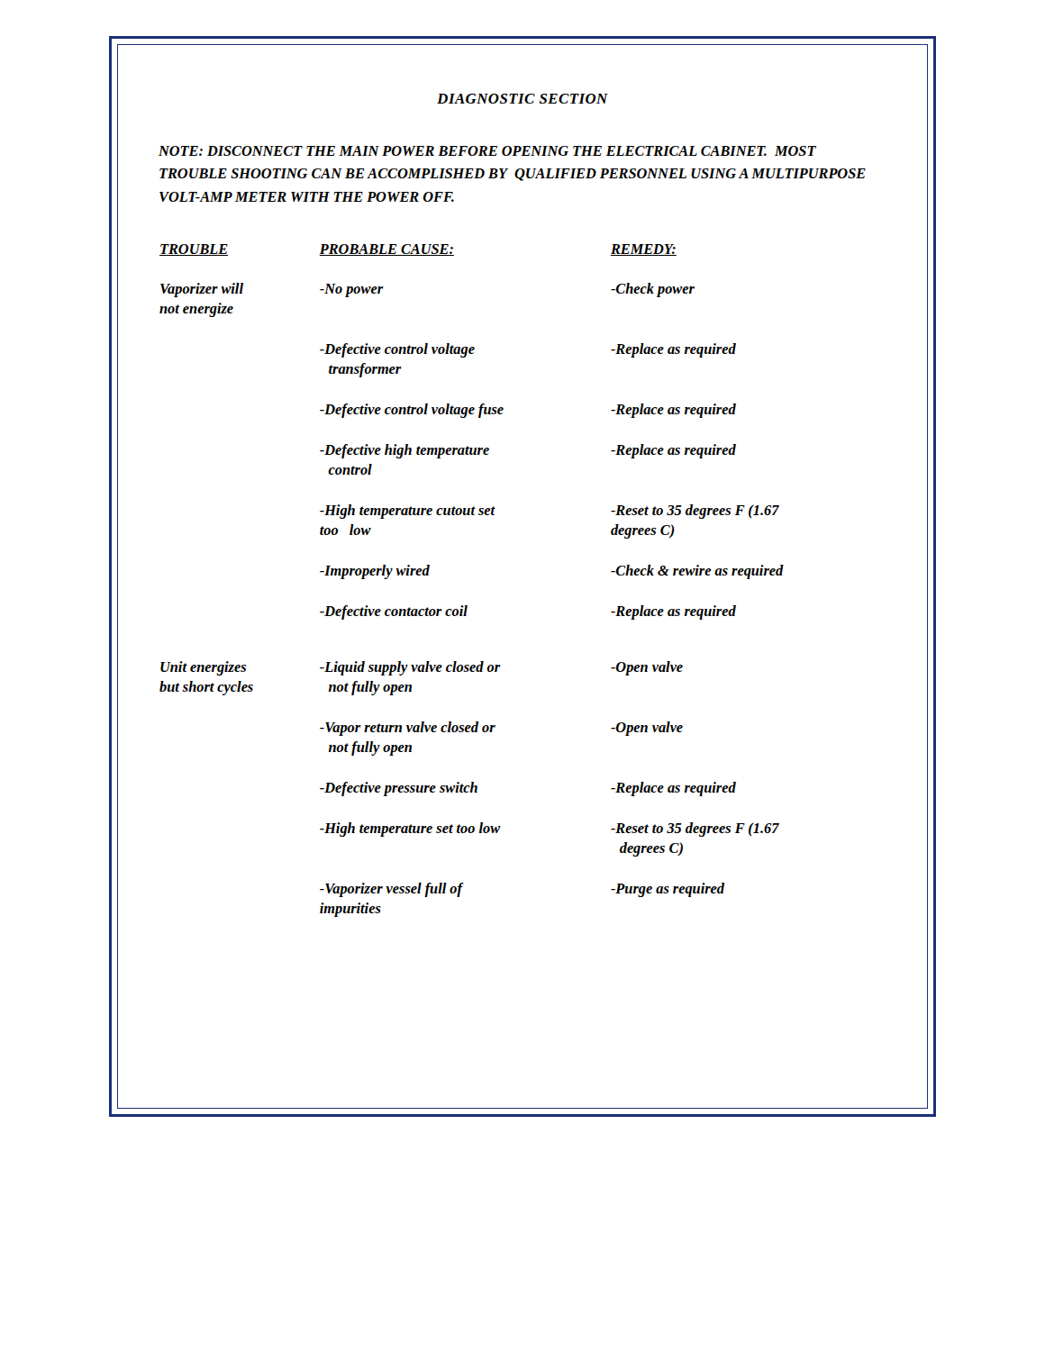DIAGNOSTIC SECTION
NOTE: DISCONNECT THE MAIN POWER BEFORE OPENING THE ELECTRICAL CABINET. MOST TROUBLE SHOOTING CAN BE ACCOMPLISHED BY QUALIFIED PERSONNEL USING A MULTIPURPOSE VOLT-AMP METER WITH THE POWER OFF.
| TROUBLE | PROBABLE CAUSE: | REMEDY: |
| --- | --- | --- |
| Vaporizer will not energize | -No power | -Check power |
| | -Defective control voltage transformer | -Replace as required |
| | -Defective control voltage fuse | -Replace as required |
| | -Defective high temperature control | -Replace as required |
| | -High temperature cutout set too low | -Reset to 35 degrees F (1.67 degrees C) |
| | -Improperly wired | -Check & rewire as required |
| | -Defective contactor coil | -Replace as required |
| Unit energizes but short cycles | -Liquid supply valve closed or not fully open | -Open valve |
| | -Vapor return valve closed or not fully open | -Open valve |
| | -Defective pressure switch | -Replace as required |
| | -High temperature set too low | -Reset to 35 degrees F (1.67 degrees C) |
| | -Vaporizer vessel full of impurities | -Purge as required |